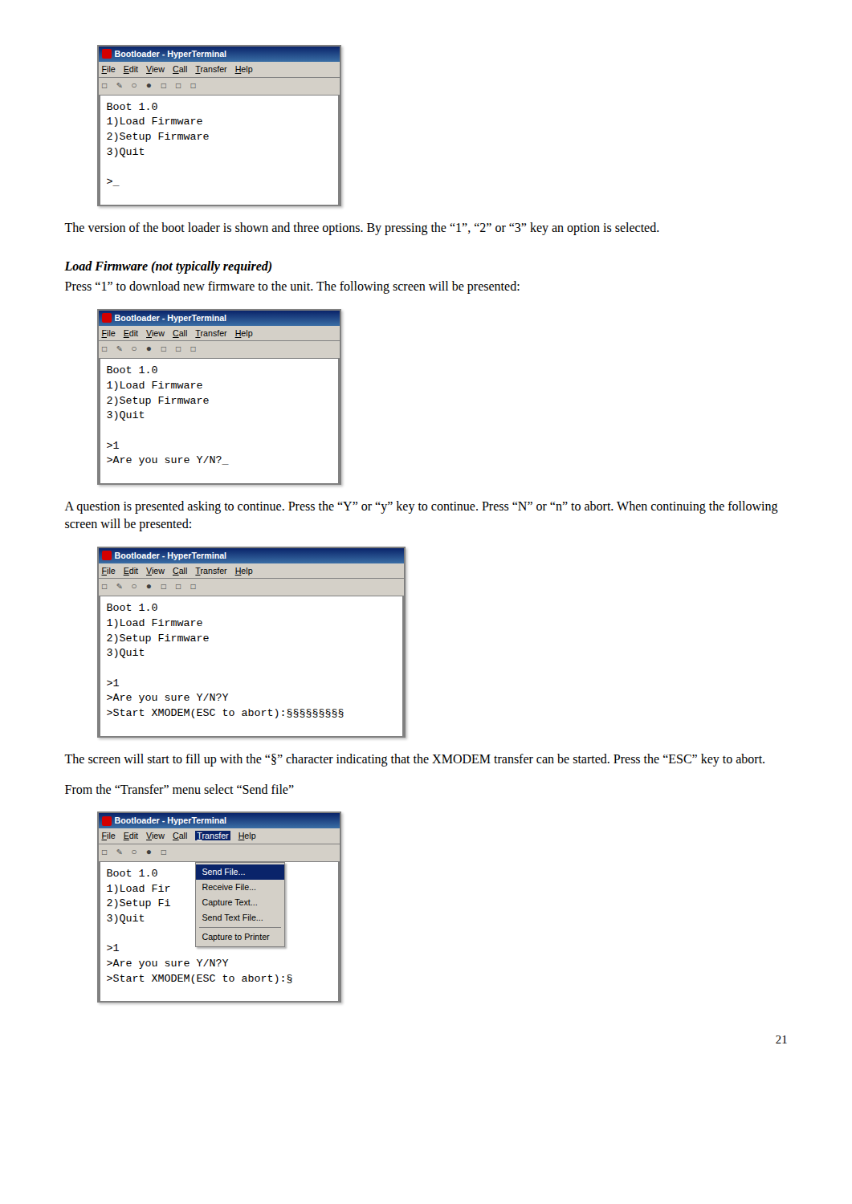Bootloader - HyperTerminal
File Edit View Call Transfer Help
☐ ✎ ○ ● ☐ ☐ ☐
Boot 1.0 1)Load Firmware 2)Setup Firmware 3)Quit >_
The version of the boot loader is shown and three options. By pressing the “1”, “2” or “3” key an option is selected.
Load Firmware (not typically required)
Press “1” to download new firmware to the unit. The following screen will be presented:
Bootloader - HyperTerminal
File Edit View Call Transfer Help
☐ ✎ ○ ● ☐ ☐ ☐
Boot 1.0 1)Load Firmware 2)Setup Firmware 3)Quit >1 >Are you sure Y/N?_
A question is presented asking to continue. Press the “Y” or “y” key to continue. Press “N” or “n” to abort. When continuing the following screen will be presented:
Bootloader - HyperTerminal
File Edit View Call Transfer Help
☐ ✎ ○ ● ☐ ☐ ☐
Boot 1.0 1)Load Firmware 2)Setup Firmware 3)Quit >1 >Are you sure Y/N?Y >Start XMODEM(ESC to abort):§§§§§§§§§
The screen will start to fill up with the “§” character indicating that the XMODEM transfer can be started. Press the “ESC” key to abort.
From the “Transfer” menu select “Send file”
Bootloader - HyperTerminal
File Edit View Call Transfer Help
☐ ✎ ○ ● ☐
Send File...
Receive File...
Capture Text...
Send Text File...
Capture to Printer
Boot 1.0 1)Load Fir 2)Setup Fi 3)Quit >1 >Are you sure Y/N?Y >Start XMODEM(ESC to abort):§
21